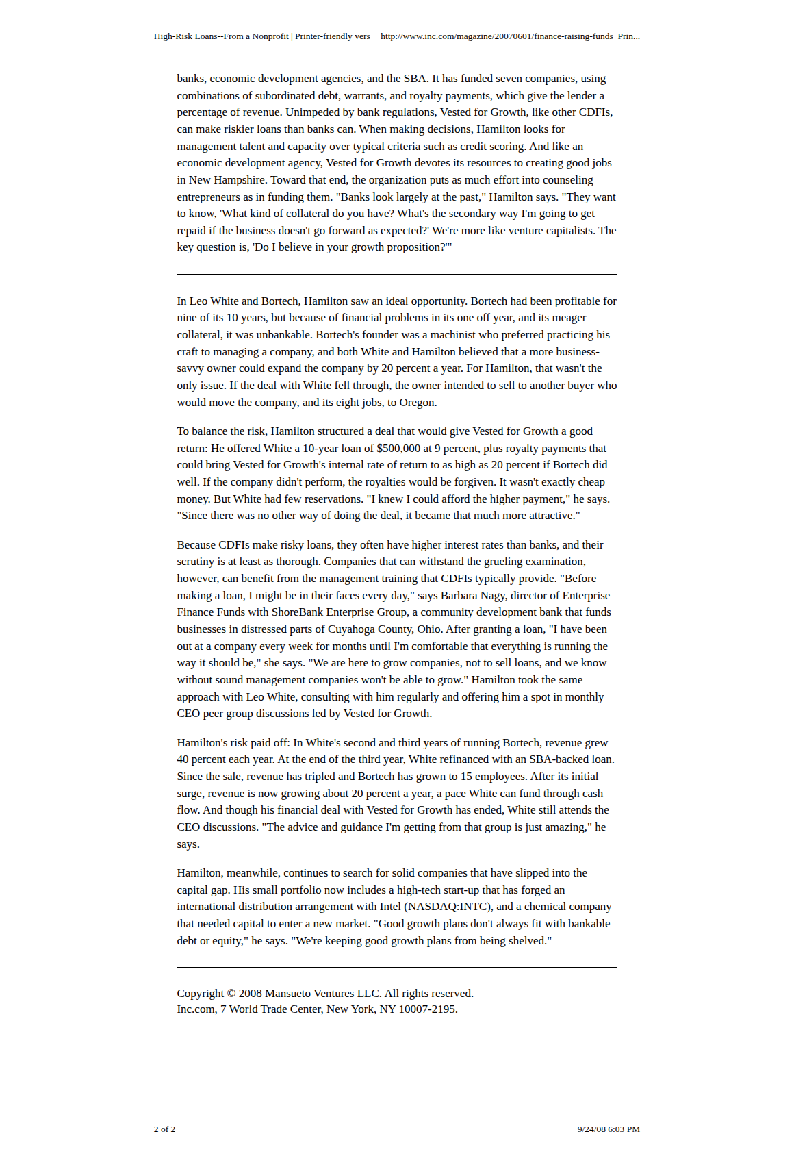High-Risk Loans--From a Nonprofit | Printer-friendly version
http://www.inc.com/magazine/20070601/finance-raising-funds_Prin...
banks, economic development agencies, and the SBA. It has funded seven companies, using combinations of subordinated debt, warrants, and royalty payments, which give the lender a percentage of revenue. Unimpeded by bank regulations, Vested for Growth, like other CDFIs, can make riskier loans than banks can. When making decisions, Hamilton looks for management talent and capacity over typical criteria such as credit scoring. And like an economic development agency, Vested for Growth devotes its resources to creating good jobs in New Hampshire. Toward that end, the organization puts as much effort into counseling entrepreneurs as in funding them. "Banks look largely at the past," Hamilton says. "They want to know, 'What kind of collateral do you have? What's the secondary way I'm going to get repaid if the business doesn't go forward as expected?' We're more like venture capitalists. The key question is, 'Do I believe in your growth proposition?'"
In Leo White and Bortech, Hamilton saw an ideal opportunity. Bortech had been profitable for nine of its 10 years, but because of financial problems in its one off year, and its meager collateral, it was unbankable. Bortech's founder was a machinist who preferred practicing his craft to managing a company, and both White and Hamilton believed that a more business-savvy owner could expand the company by 20 percent a year. For Hamilton, that wasn't the only issue. If the deal with White fell through, the owner intended to sell to another buyer who would move the company, and its eight jobs, to Oregon.
To balance the risk, Hamilton structured a deal that would give Vested for Growth a good return: He offered White a 10-year loan of $500,000 at 9 percent, plus royalty payments that could bring Vested for Growth's internal rate of return to as high as 20 percent if Bortech did well. If the company didn't perform, the royalties would be forgiven. It wasn't exactly cheap money. But White had few reservations. "I knew I could afford the higher payment," he says. "Since there was no other way of doing the deal, it became that much more attractive."
Because CDFIs make risky loans, they often have higher interest rates than banks, and their scrutiny is at least as thorough. Companies that can withstand the grueling examination, however, can benefit from the management training that CDFIs typically provide. "Before making a loan, I might be in their faces every day," says Barbara Nagy, director of Enterprise Finance Funds with ShoreBank Enterprise Group, a community development bank that funds businesses in distressed parts of Cuyahoga County, Ohio. After granting a loan, "I have been out at a company every week for months until I'm comfortable that everything is running the way it should be," she says. "We are here to grow companies, not to sell loans, and we know without sound management companies won't be able to grow." Hamilton took the same approach with Leo White, consulting with him regularly and offering him a spot in monthly CEO peer group discussions led by Vested for Growth.
Hamilton's risk paid off: In White's second and third years of running Bortech, revenue grew 40 percent each year. At the end of the third year, White refinanced with an SBA-backed loan. Since the sale, revenue has tripled and Bortech has grown to 15 employees. After its initial surge, revenue is now growing about 20 percent a year, a pace White can fund through cash flow. And though his financial deal with Vested for Growth has ended, White still attends the CEO discussions. "The advice and guidance I'm getting from that group is just amazing," he says.
Hamilton, meanwhile, continues to search for solid companies that have slipped into the capital gap. His small portfolio now includes a high-tech start-up that has forged an international distribution arrangement with Intel (NASDAQ:INTC), and a chemical company that needed capital to enter a new market. "Good growth plans don't always fit with bankable debt or equity," he says. "We're keeping good growth plans from being shelved."
Copyright © 2008 Mansueto Ventures LLC. All rights reserved.
Inc.com, 7 World Trade Center, New York, NY 10007-2195.
2 of 2
9/24/08 6:03 PM